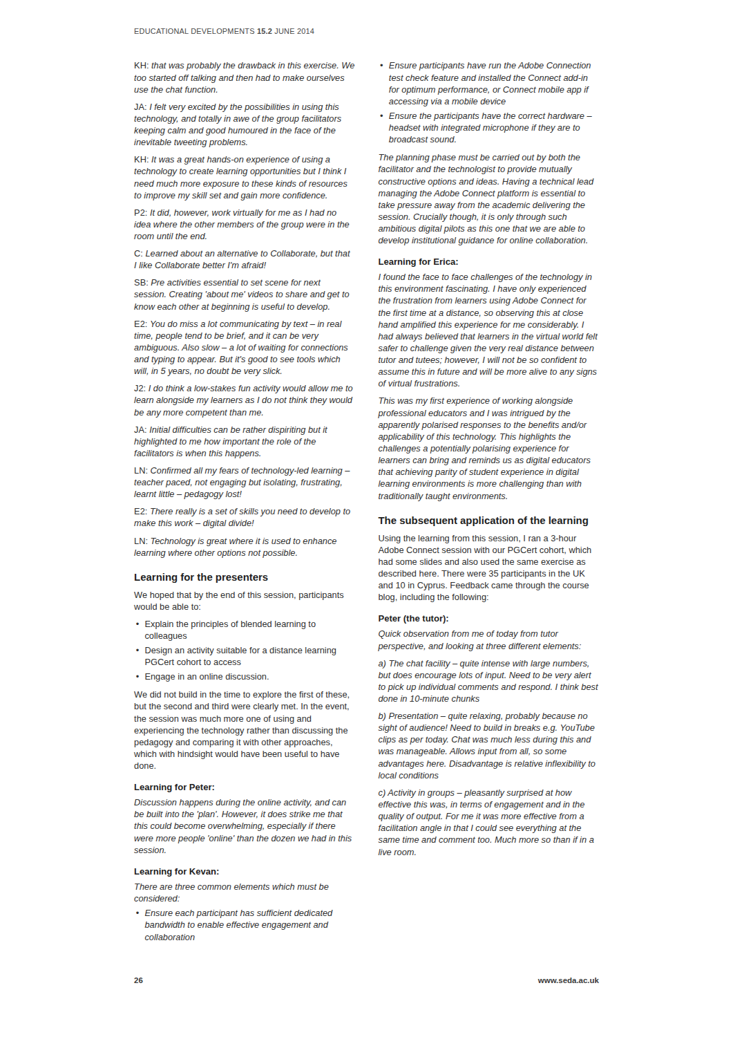EDUCATIONAL DEVELOPMENTS 15.2 JUNE 2014
KH: that was probably the drawback in this exercise. We too started off talking and then had to make ourselves use the chat function.
JA: I felt very excited by the possibilities in using this technology, and totally in awe of the group facilitators keeping calm and good humoured in the face of the inevitable tweeting problems.
KH: It was a great hands-on experience of using a technology to create learning opportunities but I think I need much more exposure to these kinds of resources to improve my skill set and gain more confidence.
P2: It did, however, work virtually for me as I had no idea where the other members of the group were in the room until the end.
C: Learned about an alternative to Collaborate, but that I like Collaborate better I'm afraid!
SB: Pre activities essential to set scene for next session. Creating 'about me' videos to share and get to know each other at beginning is useful to develop.
E2: You do miss a lot communicating by text – in real time, people tend to be brief, and it can be very ambiguous. Also slow – a lot of waiting for connections and typing to appear. But it's good to see tools which will, in 5 years, no doubt be very slick.
J2: I do think a low-stakes fun activity would allow me to learn alongside my learners as I do not think they would be any more competent than me.
JA: Initial difficulties can be rather dispiriting but it highlighted to me how important the role of the facilitators is when this happens.
LN: Confirmed all my fears of technology-led learning – teacher paced, not engaging but isolating, frustrating, learnt little – pedagogy lost!
E2: There really is a set of skills you need to develop to make this work – digital divide!
LN: Technology is great where it is used to enhance learning where other options not possible.
Learning for the presenters
We hoped that by the end of this session, participants would be able to:
Explain the principles of blended learning to colleagues
Design an activity suitable for a distance learning PGCert cohort to access
Engage in an online discussion.
We did not build in the time to explore the first of these, but the second and third were clearly met. In the event, the session was much more one of using and experiencing the technology rather than discussing the pedagogy and comparing it with other approaches, which with hindsight would have been useful to have done.
Learning for Peter:
Discussion happens during the online activity, and can be built into the 'plan'. However, it does strike me that this could become overwhelming, especially if there were more people 'online' than the dozen we had in this session.
Learning for Kevan:
There are three common elements which must be considered:
Ensure each participant has sufficient dedicated bandwidth to enable effective engagement and collaboration
Ensure participants have run the Adobe Connection test check feature and installed the Connect add-in for optimum performance, or Connect mobile app if accessing via a mobile device
Ensure the participants have the correct hardware – headset with integrated microphone if they are to broadcast sound.
The planning phase must be carried out by both the facilitator and the technologist to provide mutually constructive options and ideas. Having a technical lead managing the Adobe Connect platform is essential to take pressure away from the academic delivering the session. Crucially though, it is only through such ambitious digital pilots as this one that we are able to develop institutional guidance for online collaboration.
Learning for Erica:
I found the face to face challenges of the technology in this environment fascinating. I have only experienced the frustration from learners using Adobe Connect for the first time at a distance, so observing this at close hand amplified this experience for me considerably. I had always believed that learners in the virtual world felt safer to challenge given the very real distance between tutor and tutees; however, I will not be so confident to assume this in future and will be more alive to any signs of virtual frustrations.
This was my first experience of working alongside professional educators and I was intrigued by the apparently polarised responses to the benefits and/or applicability of this technology. This highlights the challenges a potentially polarising experience for learners can bring and reminds us as digital educators that achieving parity of student experience in digital learning environments is more challenging than with traditionally taught environments.
The subsequent application of the learning
Using the learning from this session, I ran a 3-hour Adobe Connect session with our PGCert cohort, which had some slides and also used the same exercise as described here. There were 35 participants in the UK and 10 in Cyprus. Feedback came through the course blog, including the following:
Peter (the tutor):
Quick observation from me of today from tutor perspective, and looking at three different elements:
a) The chat facility – quite intense with large numbers, but does encourage lots of input. Need to be very alert to pick up individual comments and respond. I think best done in 10-minute chunks
b) Presentation – quite relaxing, probably because no sight of audience! Need to build in breaks e.g. YouTube clips as per today. Chat was much less during this and was manageable. Allows input from all, so some advantages here. Disadvantage is relative inflexibility to local conditions
c) Activity in groups – pleasantly surprised at how effective this was, in terms of engagement and in the quality of output. For me it was more effective from a facilitation angle in that I could see everything at the same time and comment too. Much more so than if in a live room.
26 www.seda.ac.uk